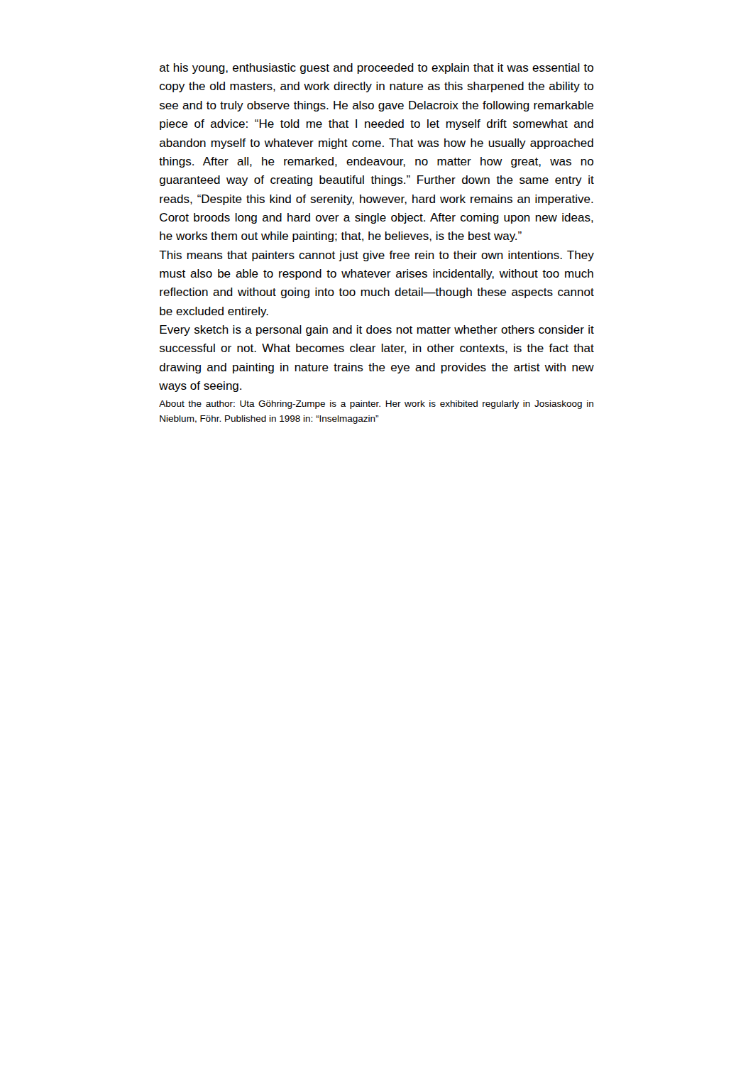at his young, enthusiastic guest and proceeded to explain that it was essential to copy the old masters, and work directly in nature as this sharpened the ability to see and to truly observe things. He also gave Delacroix the following remarkable piece of advice: “He told me that I needed to let myself drift somewhat and abandon myself to whatever might come. That was how he usually approached things. After all, he remarked, endeavour, no matter how great, was no guaranteed way of creating beautiful things.” Further down the same entry it reads, “Despite this kind of serenity, however, hard work remains an imperative. Corot broods long and hard over a single object. After coming upon new ideas, he works them out while painting; that, he believes, is the best way.”
This means that painters cannot just give free rein to their own intentions. They must also be able to respond to whatever arises incidentally, without too much reflection and without going into too much detail—though these aspects cannot be excluded entirely.
Every sketch is a personal gain and it does not matter whether others consider it successful or not. What becomes clear later, in other contexts, is the fact that drawing and painting in nature trains the eye and provides the artist with new ways of seeing.
About the author: Uta Göhring-Zumpe is a painter. Her work is exhibited regularly in Josiaskoog in Nieblum, Föhr. Published in 1998 in: “Inselmagazin”